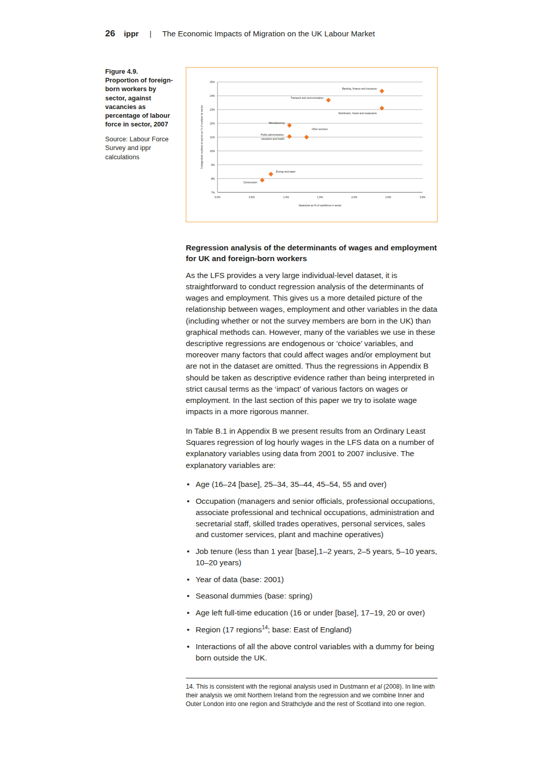26 ippr | The Economic Impacts of Migration on the UK Labour Market
Figure 4.9.
Proportion of foreign-born workers by sector, against vacancies as percentage of labour force in sector, 2007
Source: Labour Force Survey and ippr calculations
15% 14% 13% 12% 11% 10% 9% 8% 7% 0.0% 0.5% 1.0% 1.5% 2.0% 2.5% 3.0% Vacancies as % of workforce in sector Foreign-born workers in sector as % of workers in sector Banking, finance and insurance Transport and communication Distribution, hotels and restaurants Manufacturing Public administration, education and health Other services Energy and water Construction
Regression analysis of the determinants of wages and employment for UK and foreign-born workers
As the LFS provides a very large individual-level dataset, it is straightforward to conduct regression analysis of the determinants of wages and employment. This gives us a more detailed picture of the relationship between wages, employment and other variables in the data (including whether or not the survey members are born in the UK) than graphical methods can. However, many of the variables we use in these descriptive regressions are endogenous or ‘choice’ variables, and moreover many factors that could affect wages and/or employment but are not in the dataset are omitted. Thus the regressions in Appendix B should be taken as descriptive evidence rather than being interpreted in strict causal terms as the ‘impact’ of various factors on wages or employment. In the last section of this paper we try to isolate wage impacts in a more rigorous manner.
In Table B.1 in Appendix B we present results from an Ordinary Least Squares regression of log hourly wages in the LFS data on a number of explanatory variables using data from 2001 to 2007 inclusive. The explanatory variables are:
Age (16–24 [base], 25–34, 35–44, 45–54, 55 and over)
Occupation (managers and senior officials, professional occupations, associate professional and technical occupations, administration and secretarial staff, skilled trades operatives, personal services, sales and customer services, plant and machine operatives)
Job tenure (less than 1 year [base],1–2 years, 2–5 years, 5–10 years, 10–20 years)
Year of data (base: 2001)
Seasonal dummies (base: spring)
Age left full-time education (16 or under [base], 17–19, 20 or over)
Region (17 regions14; base: East of England)
Interactions of all the above control variables with a dummy for being born outside the UK.
14. This is consistent with the regional analysis used in Dustmann et al (2008). In line with their analysis we omit Northern Ireland from the regression and we combine Inner and Outer London into one region and Strathclyde and the rest of Scotland into one region.